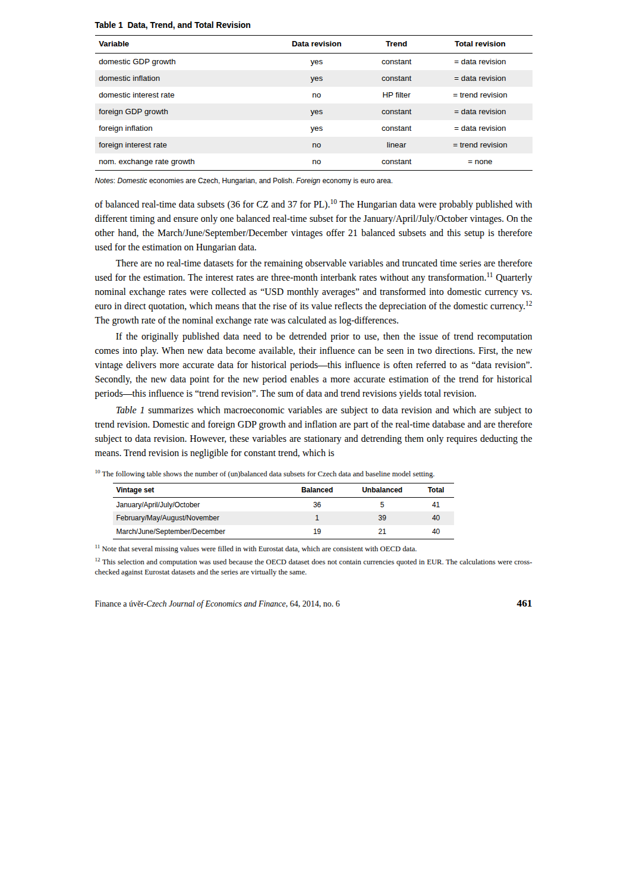Table 1 Data, Trend, and Total Revision
| Variable | Data revision | Trend | Total revision |
| --- | --- | --- | --- |
| domestic GDP growth | yes | constant | = data revision |
| domestic inflation | yes | constant | = data revision |
| domestic interest rate | no | HP filter | = trend revision |
| foreign GDP growth | yes | constant | = data revision |
| foreign inflation | yes | constant | = data revision |
| foreign interest rate | no | linear | = trend revision |
| nom. exchange rate growth | no | constant | = none |
Notes: Domestic economies are Czech, Hungarian, and Polish. Foreign economy is euro area.
of balanced real-time data subsets (36 for CZ and 37 for PL).10 The Hungarian data were probably published with different timing and ensure only one balanced real-time subset for the January/April/July/October vintages. On the other hand, the March/June/September/December vintages offer 21 balanced subsets and this setup is therefore used for the estimation on Hungarian data.
There are no real-time datasets for the remaining observable variables and truncated time series are therefore used for the estimation. The interest rates are three-month interbank rates without any transformation.11 Quarterly nominal exchange rates were collected as “USD monthly averages” and transformed into domestic currency vs. euro in direct quotation, which means that the rise of its value reflects the depreciation of the domestic currency.12 The growth rate of the nominal exchange rate was calculated as log-differences.
If the originally published data need to be detrended prior to use, then the issue of trend recomputation comes into play. When new data become available, their influence can be seen in two directions. First, the new vintage delivers more accurate data for historical periods—this influence is often referred to as “data revision”. Secondly, the new data point for the new period enables a more accurate estimation of the trend for historical periods—this influence is “trend revision”. The sum of data and trend revisions yields total revision.
Table 1 summarizes which macroeconomic variables are subject to data revision and which are subject to trend revision. Domestic and foreign GDP growth and inflation are part of the real-time database and are therefore subject to data revision. However, these variables are stationary and detrending them only requires deducting the means. Trend revision is negligible for constant trend, which is
10 The following table shows the number of (un)balanced data subsets for Czech data and baseline model setting.
| Vintage set | Balanced | Unbalanced | Total |
| --- | --- | --- | --- |
| January/April/July/October | 36 | 5 | 41 |
| February/May/August/November | 1 | 39 | 40 |
| March/June/September/December | 19 | 21 | 40 |
11 Note that several missing values were filled in with Eurostat data, which are consistent with OECD data.
12 This selection and computation was used because the OECD dataset does not contain currencies quoted in EUR. The calculations were cross-checked against Eurostat datasets and the series are virtually the same.
Finance a úvěr-Czech Journal of Economics and Finance, 64, 2014, no. 6
461